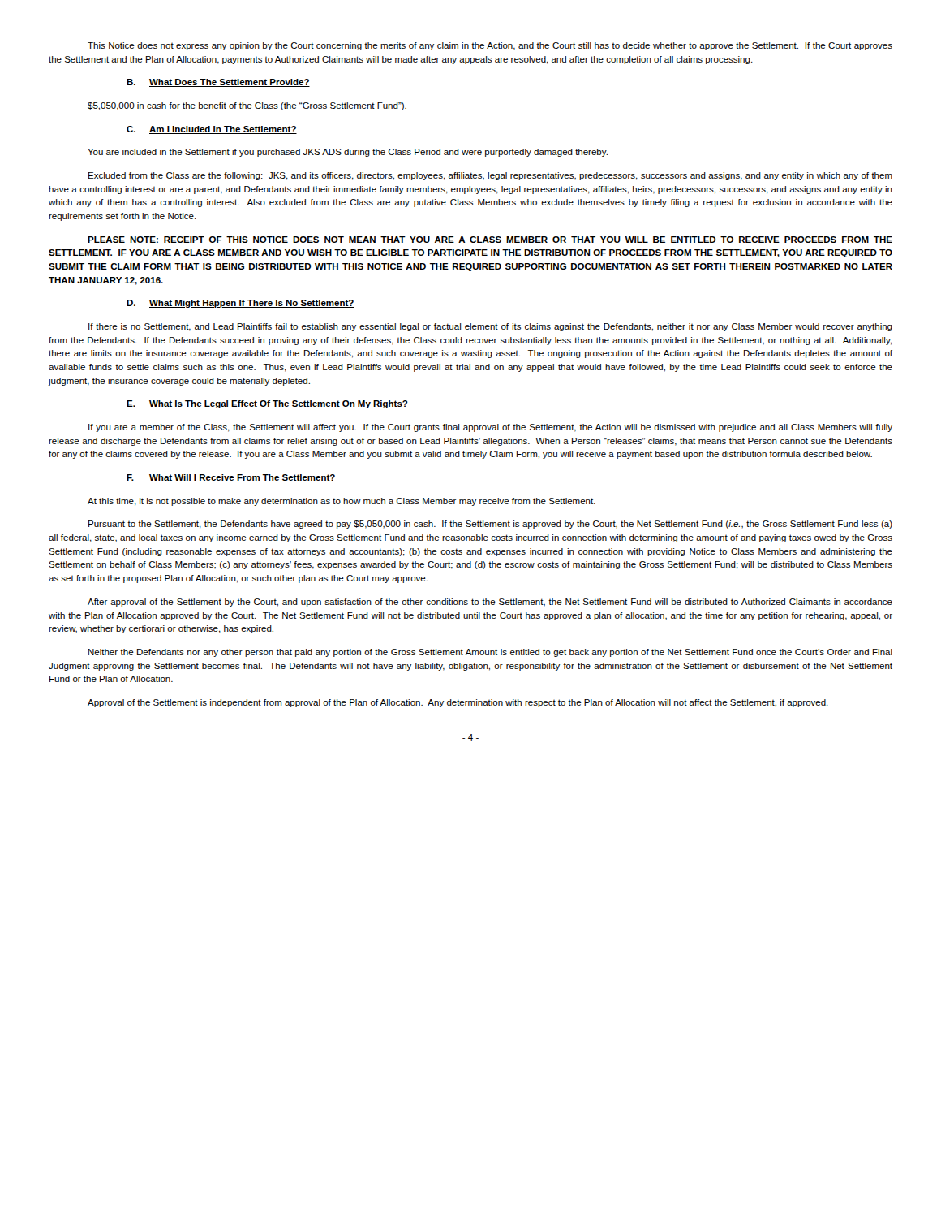This Notice does not express any opinion by the Court concerning the merits of any claim in the Action, and the Court still has to decide whether to approve the Settlement. If the Court approves the Settlement and the Plan of Allocation, payments to Authorized Claimants will be made after any appeals are resolved, and after the completion of all claims processing.
B. What Does The Settlement Provide?
$5,050,000 in cash for the benefit of the Class (the “Gross Settlement Fund”).
C. Am I Included In The Settlement?
You are included in the Settlement if you purchased JKS ADS during the Class Period and were purportedly damaged thereby.
Excluded from the Class are the following: JKS, and its officers, directors, employees, affiliates, legal representatives, predecessors, successors and assigns, and any entity in which any of them have a controlling interest or are a parent, and Defendants and their immediate family members, employees, legal representatives, affiliates, heirs, predecessors, successors, and assigns and any entity in which any of them has a controlling interest. Also excluded from the Class are any putative Class Members who exclude themselves by timely filing a request for exclusion in accordance with the requirements set forth in the Notice.
PLEASE NOTE: RECEIPT OF THIS NOTICE DOES NOT MEAN THAT YOU ARE A CLASS MEMBER OR THAT YOU WILL BE ENTITLED TO RECEIVE PROCEEDS FROM THE SETTLEMENT. IF YOU ARE A CLASS MEMBER AND YOU WISH TO BE ELIGIBLE TO PARTICIPATE IN THE DISTRIBUTION OF PROCEEDS FROM THE SETTLEMENT, YOU ARE REQUIRED TO SUBMIT THE CLAIM FORM THAT IS BEING DISTRIBUTED WITH THIS NOTICE AND THE REQUIRED SUPPORTING DOCUMENTATION AS SET FORTH THEREIN POSTMARKED NO LATER THAN JANUARY 12, 2016.
D. What Might Happen If There Is No Settlement?
If there is no Settlement, and Lead Plaintiffs fail to establish any essential legal or factual element of its claims against the Defendants, neither it nor any Class Member would recover anything from the Defendants. If the Defendants succeed in proving any of their defenses, the Class could recover substantially less than the amounts provided in the Settlement, or nothing at all. Additionally, there are limits on the insurance coverage available for the Defendants, and such coverage is a wasting asset. The ongoing prosecution of the Action against the Defendants depletes the amount of available funds to settle claims such as this one. Thus, even if Lead Plaintiffs would prevail at trial and on any appeal that would have followed, by the time Lead Plaintiffs could seek to enforce the judgment, the insurance coverage could be materially depleted.
E. What Is The Legal Effect Of The Settlement On My Rights?
If you are a member of the Class, the Settlement will affect you. If the Court grants final approval of the Settlement, the Action will be dismissed with prejudice and all Class Members will fully release and discharge the Defendants from all claims for relief arising out of or based on Lead Plaintiffs’ allegations. When a Person “releases” claims, that means that Person cannot sue the Defendants for any of the claims covered by the release. If you are a Class Member and you submit a valid and timely Claim Form, you will receive a payment based upon the distribution formula described below.
F. What Will I Receive From The Settlement?
At this time, it is not possible to make any determination as to how much a Class Member may receive from the Settlement.
Pursuant to the Settlement, the Defendants have agreed to pay $5,050,000 in cash. If the Settlement is approved by the Court, the Net Settlement Fund (i.e., the Gross Settlement Fund less (a) all federal, state, and local taxes on any income earned by the Gross Settlement Fund and the reasonable costs incurred in connection with determining the amount of and paying taxes owed by the Gross Settlement Fund (including reasonable expenses of tax attorneys and accountants); (b) the costs and expenses incurred in connection with providing Notice to Class Members and administering the Settlement on behalf of Class Members; (c) any attorneys’ fees, expenses awarded by the Court; and (d) the escrow costs of maintaining the Gross Settlement Fund; will be distributed to Class Members as set forth in the proposed Plan of Allocation, or such other plan as the Court may approve.
After approval of the Settlement by the Court, and upon satisfaction of the other conditions to the Settlement, the Net Settlement Fund will be distributed to Authorized Claimants in accordance with the Plan of Allocation approved by the Court. The Net Settlement Fund will not be distributed until the Court has approved a plan of allocation, and the time for any petition for rehearing, appeal, or review, whether by certiorari or otherwise, has expired.
Neither the Defendants nor any other person that paid any portion of the Gross Settlement Amount is entitled to get back any portion of the Net Settlement Fund once the Court’s Order and Final Judgment approving the Settlement becomes final. The Defendants will not have any liability, obligation, or responsibility for the administration of the Settlement or disbursement of the Net Settlement Fund or the Plan of Allocation.
Approval of the Settlement is independent from approval of the Plan of Allocation. Any determination with respect to the Plan of Allocation will not affect the Settlement, if approved.
- 4 -